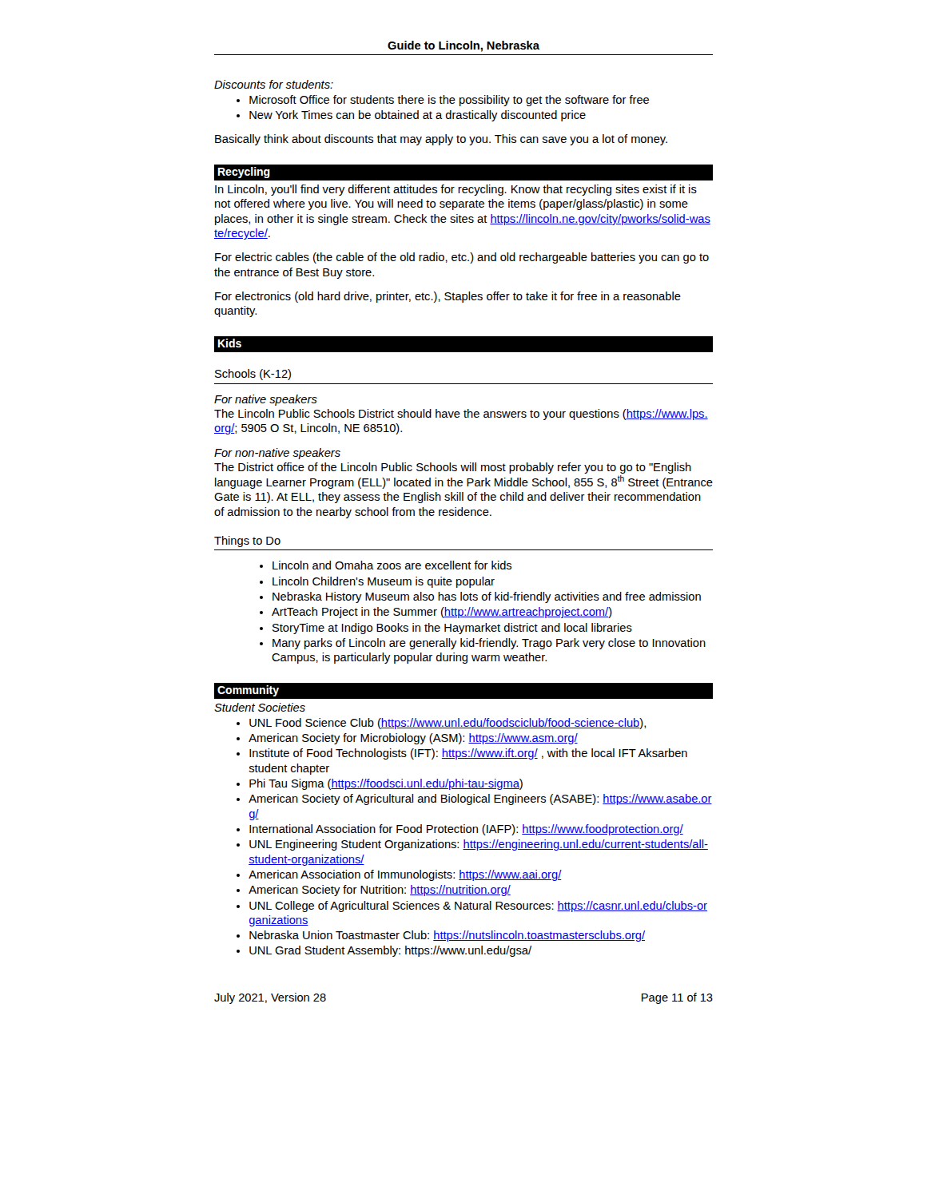Guide to Lincoln, Nebraska
Discounts for students:
Microsoft Office for students there is the possibility to get the software for free
New York Times can be obtained at a drastically discounted price
Basically think about discounts that may apply to you. This can save you a lot of money.
Recycling
In Lincoln, you'll find very different attitudes for recycling. Know that recycling sites exist if it is not offered where you live. You will need to separate the items (paper/glass/plastic) in some places, in other it is single stream. Check the sites at https://lincoln.ne.gov/city/pworks/solid-waste/recycle/.
For electric cables (the cable of the old radio, etc.) and old rechargeable batteries you can go to the entrance of Best Buy store.
For electronics (old hard drive, printer, etc.), Staples offer to take it for free in a reasonable quantity.
Kids
Schools (K-12)
For native speakers
The Lincoln Public Schools District should have the answers to your questions (https://www.lps.org/; 5905 O St, Lincoln, NE 68510).
For non-native speakers
The District office of the Lincoln Public Schools will most probably refer you to go to "English language Learner Program (ELL)" located in the Park Middle School, 855 S, 8th Street (Entrance Gate is 11). At ELL, they assess the English skill of the child and deliver their recommendation of admission to the nearby school from the residence.
Things to Do
Lincoln and Omaha zoos are excellent for kids
Lincoln Children's Museum is quite popular
Nebraska History Museum also has lots of kid-friendly activities and free admission
ArtTeach Project in the Summer (http://www.artreachproject.com/)
StoryTime at Indigo Books in the Haymarket district and local libraries
Many parks of Lincoln are generally kid-friendly. Trago Park very close to Innovation Campus, is particularly popular during warm weather.
Community
Student Societies
UNL Food Science Club (https://www.unl.edu/foodsciclub/food-science-club),
American Society for Microbiology (ASM): https://www.asm.org/
Institute of Food Technologists (IFT): https://www.ift.org/ , with the local IFT Aksarben student chapter
Phi Tau Sigma (https://foodsci.unl.edu/phi-tau-sigma)
American Society of Agricultural and Biological Engineers (ASABE): https://www.asabe.org/
International Association for Food Protection (IAFP): https://www.foodprotection.org/
UNL Engineering Student Organizations: https://engineering.unl.edu/current-students/all-student-organizations/
American Association of Immunologists: https://www.aai.org/
American Society for Nutrition: https://nutrition.org/
UNL College of Agricultural Sciences & Natural Resources: https://casnr.unl.edu/clubs-organizations
Nebraska Union Toastmaster Club: https://nutslincoln.toastmastersclubs.org/
UNL Grad Student Assembly: https://www.unl.edu/gsa/
July 2021, Version 28 Page 11 of 13